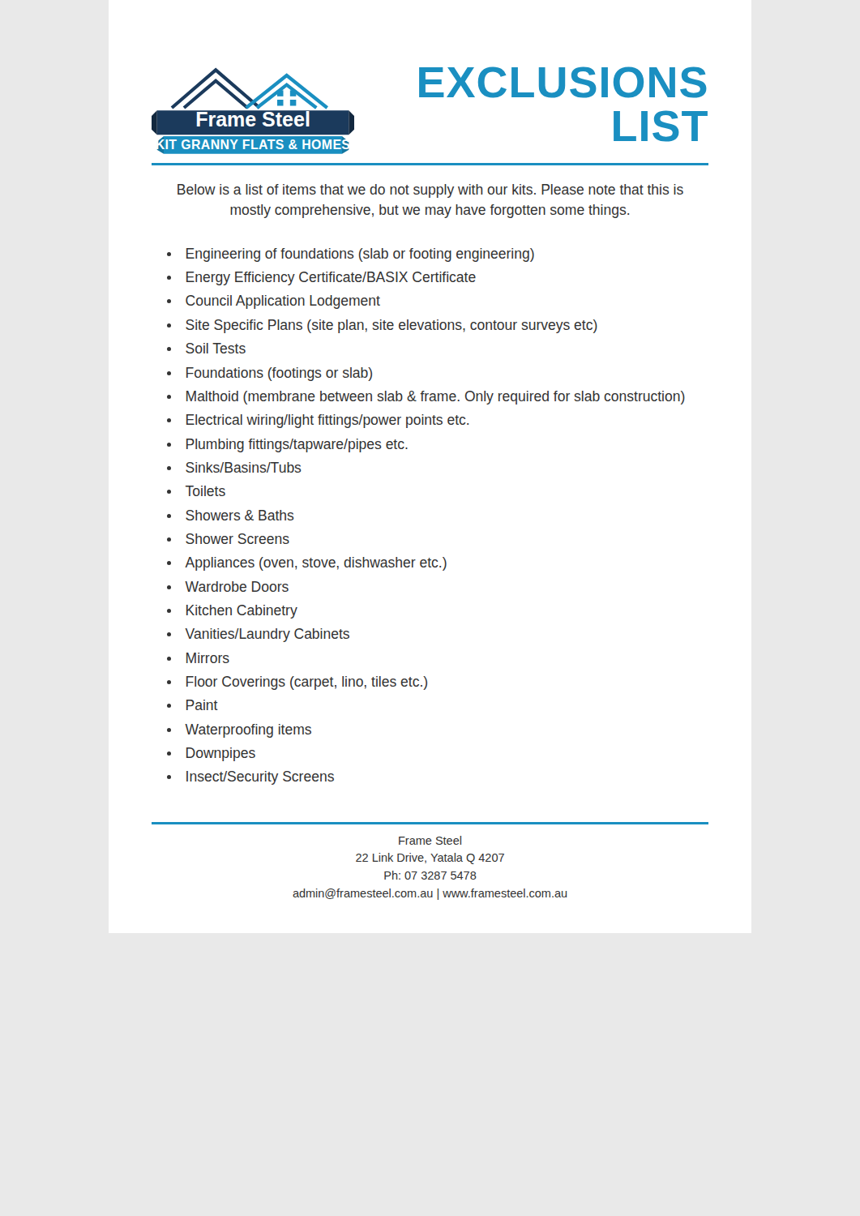Frame Steel KIT GRANNY FLATS & HOMES
EXCLUSIONS LIST
Below is a list of items that we do not supply with our kits. Please note that this is mostly comprehensive, but we may have forgotten some things.
Engineering of foundations (slab or footing engineering)
Energy Efficiency Certificate/BASIX Certificate
Council Application Lodgement
Site Specific Plans (site plan, site elevations, contour surveys etc)
Soil Tests
Foundations (footings or slab)
Malthoid (membrane between slab & frame. Only required for slab construction)
Electrical wiring/light fittings/power points etc.
Plumbing fittings/tapware/pipes etc.
Sinks/Basins/Tubs
Toilets
Showers & Baths
Shower Screens
Appliances (oven, stove, dishwasher etc.)
Wardrobe Doors
Kitchen Cabinetry
Vanities/Laundry Cabinets
Mirrors
Floor Coverings (carpet, lino, tiles etc.)
Paint
Waterproofing items
Downpipes
Insect/Security Screens
Frame Steel
22 Link Drive, Yatala Q 4207
Ph: 07 3287 5478
admin@framesteel.com.au | www.framesteel.com.au